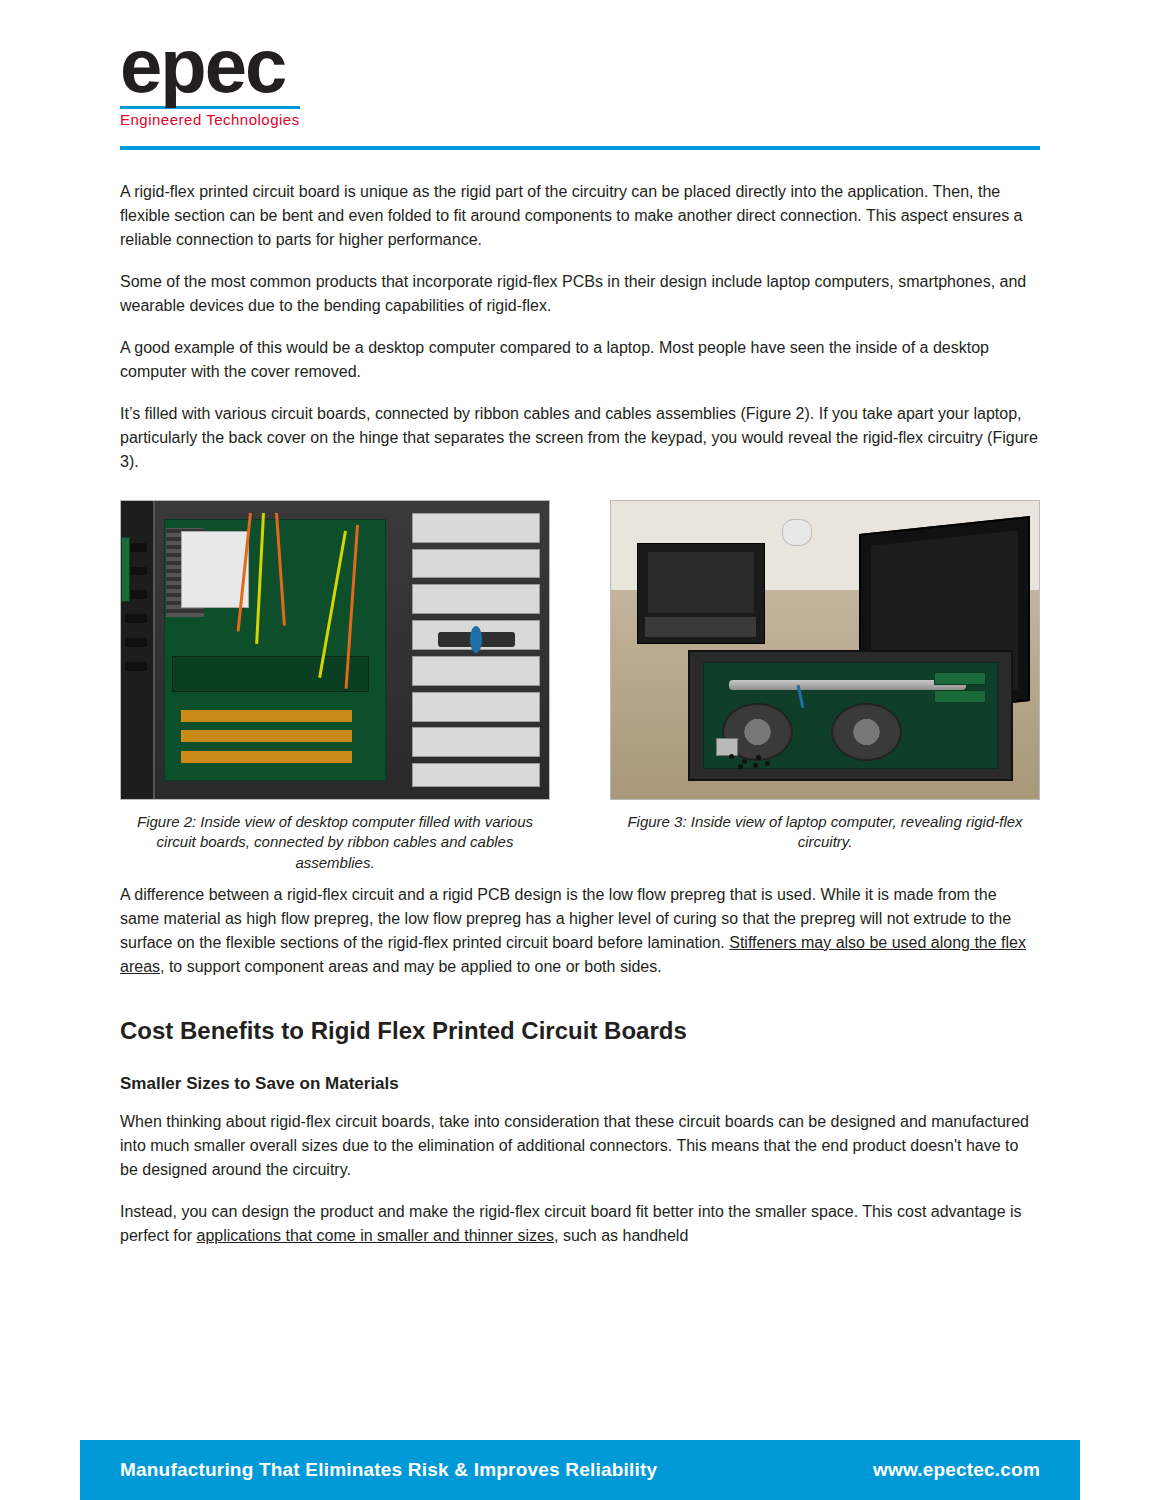epec
Engineered Technologies
A rigid-flex printed circuit board is unique as the rigid part of the circuitry can be placed directly into the application. Then, the flexible section can be bent and even folded to fit around components to make another direct connection. This aspect ensures a reliable connection to parts for higher performance.
Some of the most common products that incorporate rigid-flex PCBs in their design include laptop computers, smartphones, and wearable devices due to the bending capabilities of rigid-flex.
A good example of this would be a desktop computer compared to a laptop. Most people have seen the inside of a desktop computer with the cover removed.
It’s filled with various circuit boards, connected by ribbon cables and cables assemblies (Figure 2). If you take apart your laptop, particularly the back cover on the hinge that separates the screen from the keypad, you would reveal the rigid-flex circuitry (Figure 3).
Figure 2: Inside view of desktop computer filled with various circuit boards, connected by ribbon cables and cables assemblies.
Figure 3: Inside view of laptop computer, revealing rigid-flex circuitry.
A difference between a rigid-flex circuit and a rigid PCB design is the low flow prepreg that is used. While it is made from the same material as high flow prepreg, the low flow prepreg has a higher level of curing so that the prepreg will not extrude to the surface on the flexible sections of the rigid-flex printed circuit board before lamination. Stiffeners may also be used along the flex areas, to support component areas and may be applied to one or both sides.
Cost Benefits to Rigid Flex Printed Circuit Boards
Smaller Sizes to Save on Materials
When thinking about rigid-flex circuit boards, take into consideration that these circuit boards can be designed and manufactured into much smaller overall sizes due to the elimination of additional connectors. This means that the end product doesn't have to be designed around the circuitry.
Instead, you can design the product and make the rigid-flex circuit board fit better into the smaller space. This cost advantage is perfect for applications that come in smaller and thinner sizes, such as handheld
Manufacturing That Eliminates Risk & Improves Reliability www.epectec.com